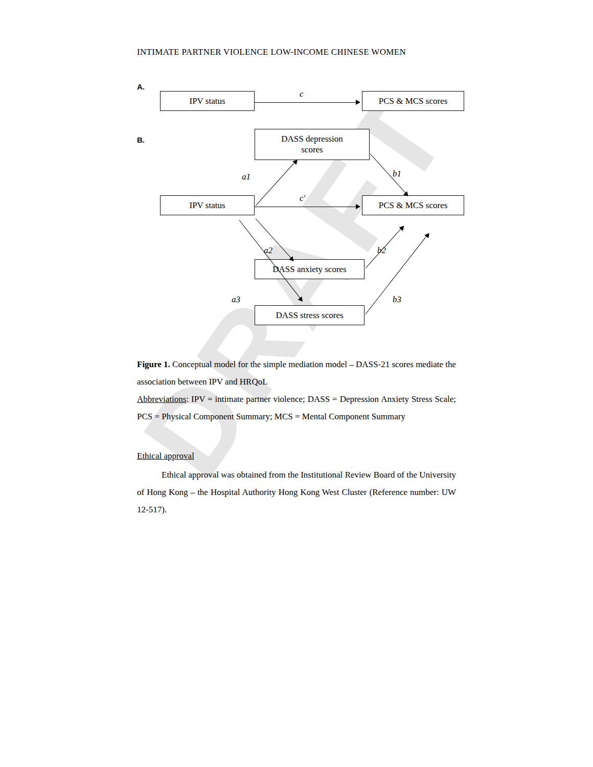DRAFT
INTIMATE PARTNER VIOLENCE LOW-INCOME CHINESE WOMEN
A.
IPV status
PCS & MCS scores
c
B.
DASS depression
scores
IPV status
PCS & MCS scores
DASS anxiety scores
DASS stress scores
a1
b1
c'
a2
b2
a3
b3
Figure 1. Conceptual model for the simple mediation model – DASS-21 scores mediate the association between IPV and HRQoL
Abbreviations: IPV = intimate partner violence; DASS = Depression Anxiety Stress Scale; PCS = Physical Component Summary; MCS = Mental Component Summary
Ethical approval
Ethical approval was obtained from the Institutional Review Board of the University of Hong Kong – the Hospital Authority Hong Kong West Cluster (Reference number: UW 12-517).